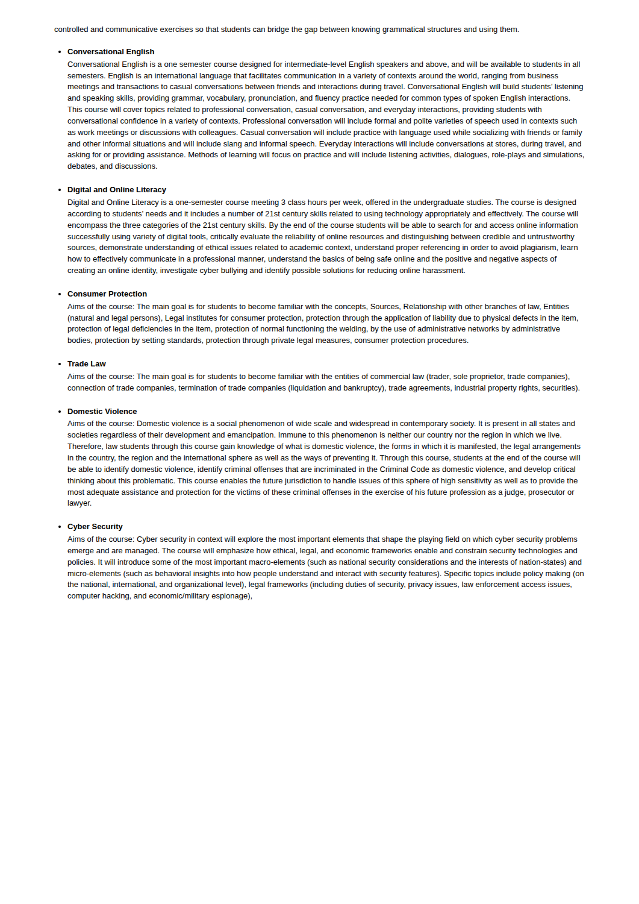controlled and communicative exercises so that students can bridge the gap between knowing grammatical structures and using them.
Conversational English
Conversational English is a one semester course designed for intermediate-level English speakers and above, and will be available to students in all semesters. English is an international language that facilitates communication in a variety of contexts around the world, ranging from business meetings and transactions to casual conversations between friends and interactions during travel. Conversational English will build students’ listening and speaking skills, providing grammar, vocabulary, pronunciation, and fluency practice needed for common types of spoken English interactions. This course will cover topics related to professional conversation, casual conversation, and everyday interactions, providing students with conversational confidence in a variety of contexts. Professional conversation will include formal and polite varieties of speech used in contexts such as work meetings or discussions with colleagues. Casual conversation will include practice with language used while socializing with friends or family and other informal situations and will include slang and informal speech. Everyday interactions will include conversations at stores, during travel, and asking for or providing assistance. Methods of learning will focus on practice and will include listening activities, dialogues, role-plays and simulations, debates, and discussions.
Digital and Online Literacy
Digital and Online Literacy is a one-semester course meeting 3 class hours per week, offered in the undergraduate studies. The course is designed according to students’ needs and it includes a number of 21st century skills related to using technology appropriately and effectively. The course will encompass the three categories of the 21st century skills. By the end of the course students will be able to search for and access online information successfully using variety of digital tools, critically evaluate the reliability of online resources and distinguishing between credible and untrustworthy sources, demonstrate understanding of ethical issues related to academic context, understand proper referencing in order to avoid plagiarism, learn how to effectively communicate in a professional manner, understand the basics of being safe online and the positive and negative aspects of creating an online identity, investigate cyber bullying and identify possible solutions for reducing online harassment.
Consumer Protection
Aims of the course: The main goal is for students to become familiar with the concepts, Sources, Relationship with other branches of law, Entities (natural and legal persons), Legal institutes for consumer protection, protection through the application of liability due to physical defects in the item, protection of legal deficiencies in the item, protection of normal functioning the welding, by the use of administrative networks by administrative bodies, protection by setting standards, protection through private legal measures, consumer protection procedures.
Trade Law
Aims of the course: The main goal is for students to become familiar with the entities of commercial law (trader, sole proprietor, trade companies), connection of trade companies, termination of trade companies (liquidation and bankruptcy), trade agreements, industrial property rights, securities).
Domestic Violence
Aims of the course: Domestic violence is a social phenomenon of wide scale and widespread in contemporary society. It is present in all states and societies regardless of their development and emancipation. Immune to this phenomenon is neither our country nor the region in which we live. Therefore, law students through this course gain knowledge of what is domestic violence, the forms in which it is manifested, the legal arrangements in the country, the region and the international sphere as well as the ways of preventing it. Through this course, students at the end of the course will be able to identify domestic violence, identify criminal offenses that are incriminated in the Criminal Code as domestic violence, and develop critical thinking about this problematic. This course enables the future jurisdiction to handle issues of this sphere of high sensitivity as well as to provide the most adequate assistance and protection for the victims of these criminal offenses in the exercise of his future profession as a judge, prosecutor or lawyer.
Cyber Security
Aims of the course: Cyber security in context will explore the most important elements that shape the playing field on which cyber security problems emerge and are managed. The course will emphasize how ethical, legal, and economic frameworks enable and constrain security technologies and policies. It will introduce some of the most important macro-elements (such as national security considerations and the interests of nation-states) and micro-elements (such as behavioral insights into how people understand and interact with security features). Specific topics include policy making (on the national, international, and organizational level), legal frameworks (including duties of security, privacy issues, law enforcement access issues, computer hacking, and economic/military espionage),